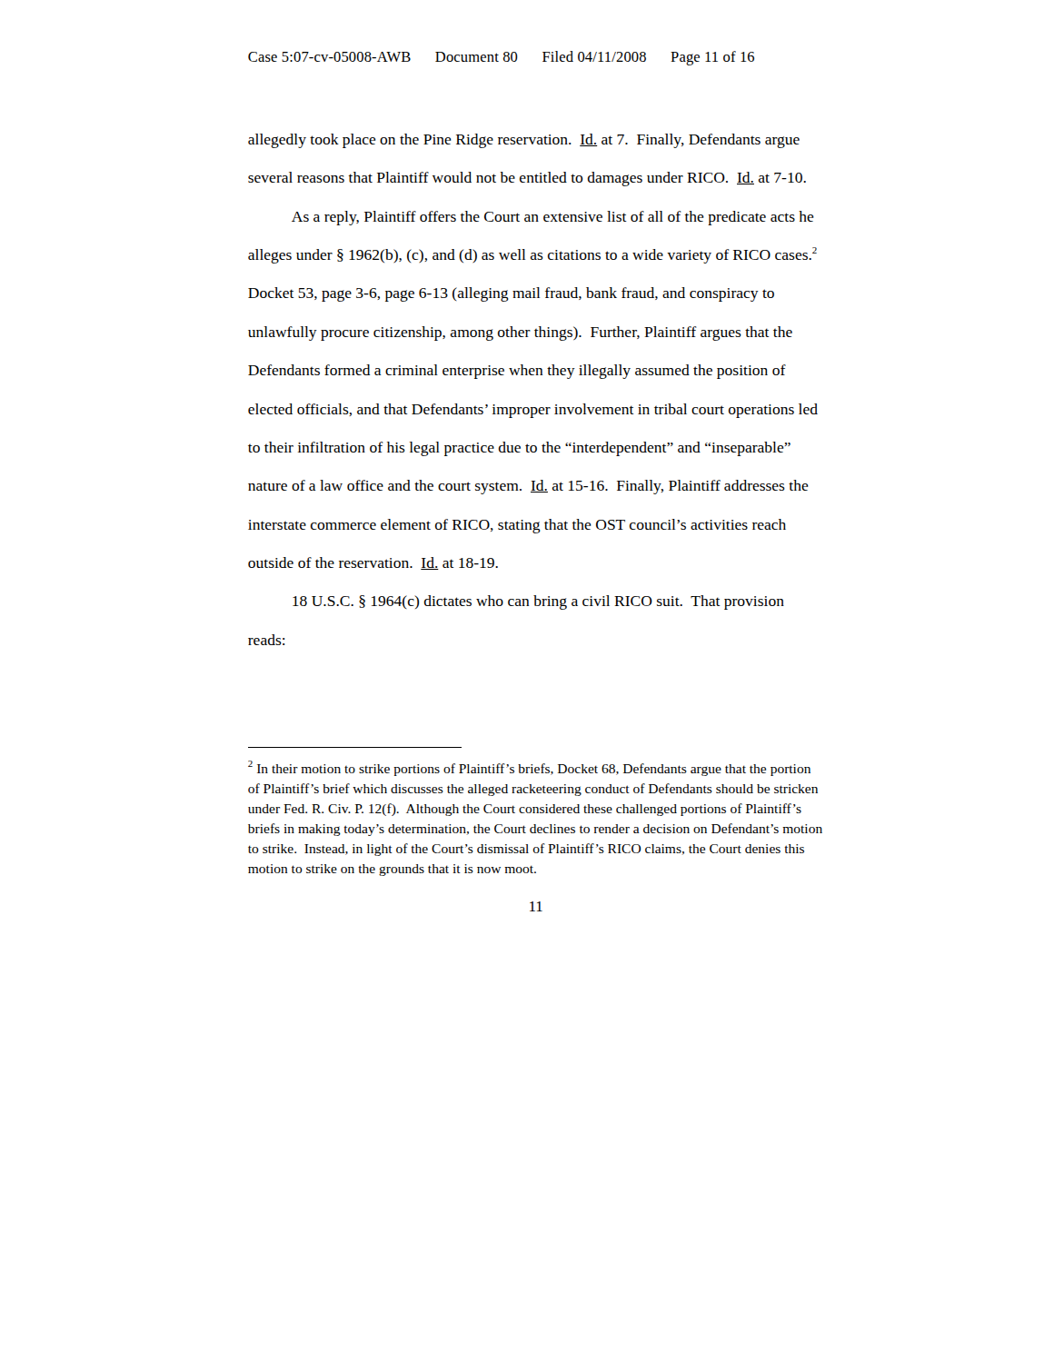Case 5:07-cv-05008-AWB Document 80 Filed 04/11/2008 Page 11 of 16
allegedly took place on the Pine Ridge reservation. Id. at 7. Finally, Defendants argue several reasons that Plaintiff would not be entitled to damages under RICO. Id. at 7-10.
As a reply, Plaintiff offers the Court an extensive list of all of the predicate acts he alleges under § 1962(b), (c), and (d) as well as citations to a wide variety of RICO cases.2 Docket 53, page 3-6, page 6-13 (alleging mail fraud, bank fraud, and conspiracy to unlawfully procure citizenship, among other things). Further, Plaintiff argues that the Defendants formed a criminal enterprise when they illegally assumed the position of elected officials, and that Defendants’ improper involvement in tribal court operations led to their infiltration of his legal practice due to the “interdependent” and “inseparable” nature of a law office and the court system. Id. at 15-16. Finally, Plaintiff addresses the interstate commerce element of RICO, stating that the OST council’s activities reach outside of the reservation. Id. at 18-19.
18 U.S.C. § 1964(c) dictates who can bring a civil RICO suit. That provision reads:
2In their motion to strike portions of Plaintiff’s briefs, Docket 68, Defendants argue that the portion of Plaintiff’s brief which discusses the alleged racketeering conduct of Defendants should be stricken under Fed. R. Civ. P. 12(f). Although the Court considered these challenged portions of Plaintiff’s briefs in making today’s determination, the Court declines to render a decision on Defendant’s motion to strike. Instead, in light of the Court’s dismissal of Plaintiff’s RICO claims, the Court denies this motion to strike on the grounds that it is now moot.
11